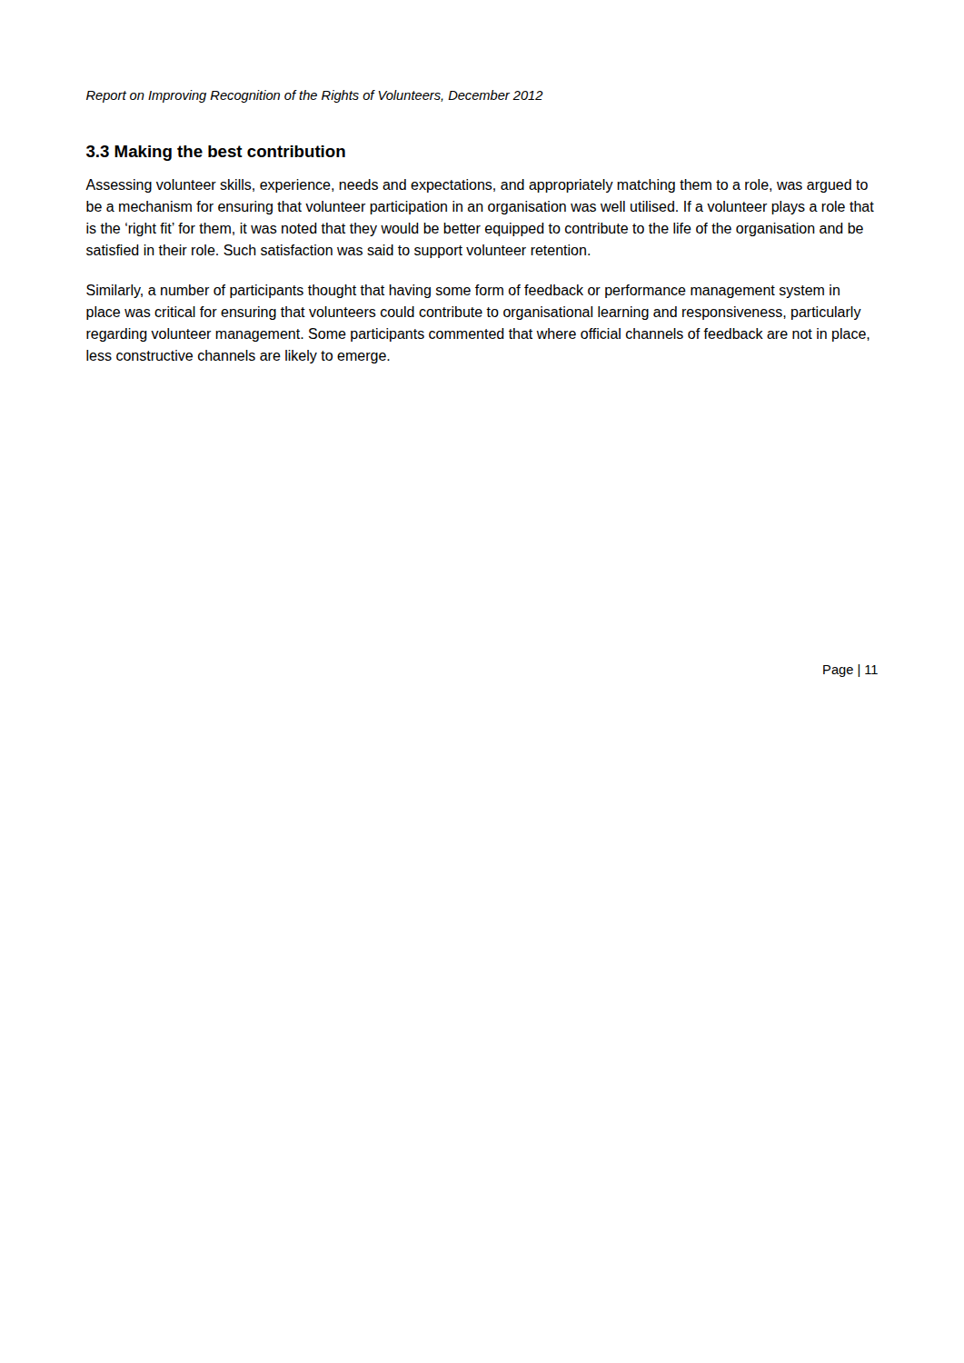Report on Improving Recognition of the Rights of Volunteers, December 2012
3.3 Making the best contribution
Assessing volunteer skills, experience, needs and expectations, and appropriately matching them to a role, was argued to be a mechanism for ensuring that volunteer participation in an organisation was well utilised. If a volunteer plays a role that is the ‘right fit’ for them, it was noted that they would be better equipped to contribute to the life of the organisation and be satisfied in their role. Such satisfaction was said to support volunteer retention.
Similarly, a number of participants thought that having some form of feedback or performance management system in place was critical for ensuring that volunteers could contribute to organisational learning and responsiveness, particularly regarding volunteer management. Some participants commented that where official channels of feedback are not in place, less constructive channels are likely to emerge.
Page | 11